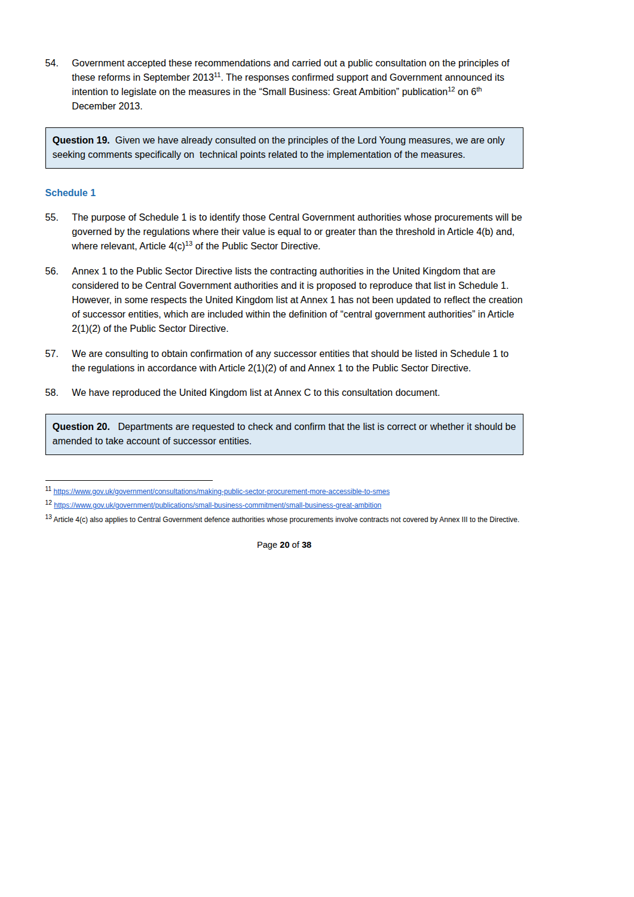54.
Government accepted these recommendations and carried out a public consultation on the principles of these reforms in September 201311. The responses confirmed support and Government announced its intention to legislate on the measures in the “Small Business: Great Ambition” publication12 on 6th December 2013.
Question 19. Given we have already consulted on the principles of the Lord Young measures, we are only seeking comments specifically on technical points related to the implementation of the measures.
Schedule 1
55.
The purpose of Schedule 1 is to identify those Central Government authorities whose procurements will be governed by the regulations where their value is equal to or greater than the threshold in Article 4(b) and, where relevant, Article 4(c)13 of the Public Sector Directive.
56.
Annex 1 to the Public Sector Directive lists the contracting authorities in the United Kingdom that are considered to be Central Government authorities and it is proposed to reproduce that list in Schedule 1. However, in some respects the United Kingdom list at Annex 1 has not been updated to reflect the creation of successor entities, which are included within the definition of “central government authorities” in Article 2(1)(2) of the Public Sector Directive.
57.
We are consulting to obtain confirmation of any successor entities that should be listed in Schedule 1 to the regulations in accordance with Article 2(1)(2) of and Annex 1 to the Public Sector Directive.
58.
We have reproduced the United Kingdom list at Annex C to this consultation document.
Question 20. Departments are requested to check and confirm that the list is correct or whether it should be amended to take account of successor entities.
11 https://www.gov.uk/government/consultations/making-public-sector-procurement-more-accessible-to-smes
12 https://www.gov.uk/government/publications/small-business-commitment/small-business-great-ambition
13 Article 4(c) also applies to Central Government defence authorities whose procurements involve contracts not covered by Annex III to the Directive.
Page 20 of 38